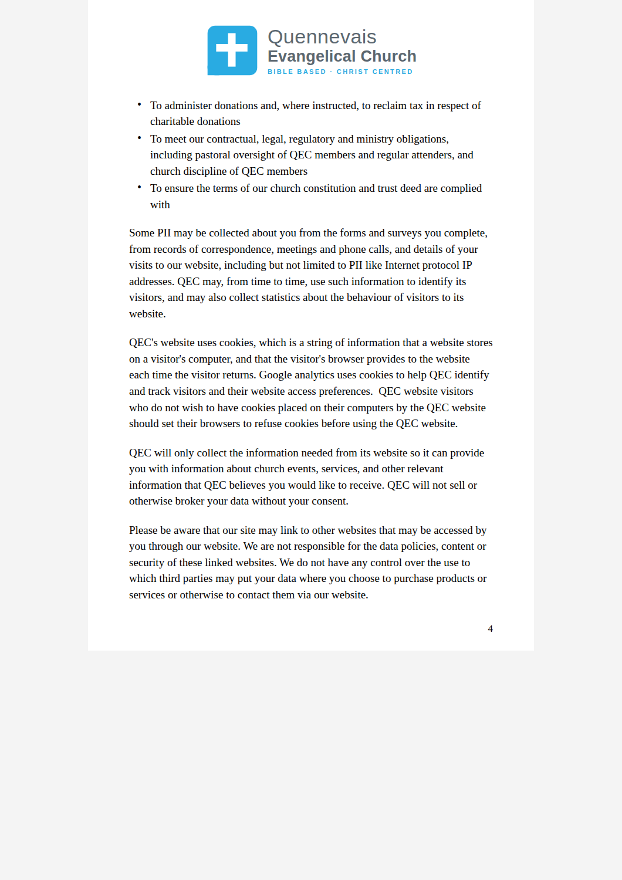Quennevais
Evangelical Church
BIBLE BASED · CHRIST CENTRED
To administer donations and, where instructed, to reclaim tax in respect of charitable donations
To meet our contractual, legal, regulatory and ministry obligations, including pastoral oversight of QEC members and regular attenders, and church discipline of QEC members
To ensure the terms of our church constitution and trust deed are complied with
Some PII may be collected about you from the forms and surveys you complete, from records of correspondence, meetings and phone calls, and details of your visits to our website, including but not limited to PII like Internet protocol IP addresses. QEC may, from time to time, use such information to identify its visitors, and may also collect statistics about the behaviour of visitors to its website.
QEC's website uses cookies, which is a string of information that a website stores on a visitor's computer, and that the visitor's browser provides to the website each time the visitor returns. Google analytics uses cookies to help QEC identify and track visitors and their website access preferences. QEC website visitors who do not wish to have cookies placed on their computers by the QEC website should set their browsers to refuse cookies before using the QEC website.
QEC will only collect the information needed from its website so it can provide you with information about church events, services, and other relevant information that QEC believes you would like to receive. QEC will not sell or otherwise broker your data without your consent.
Please be aware that our site may link to other websites that may be accessed by you through our website. We are not responsible for the data policies, content or security of these linked websites. We do not have any control over the use to which third parties may put your data where you choose to purchase products or services or otherwise to contact them via our website.
4